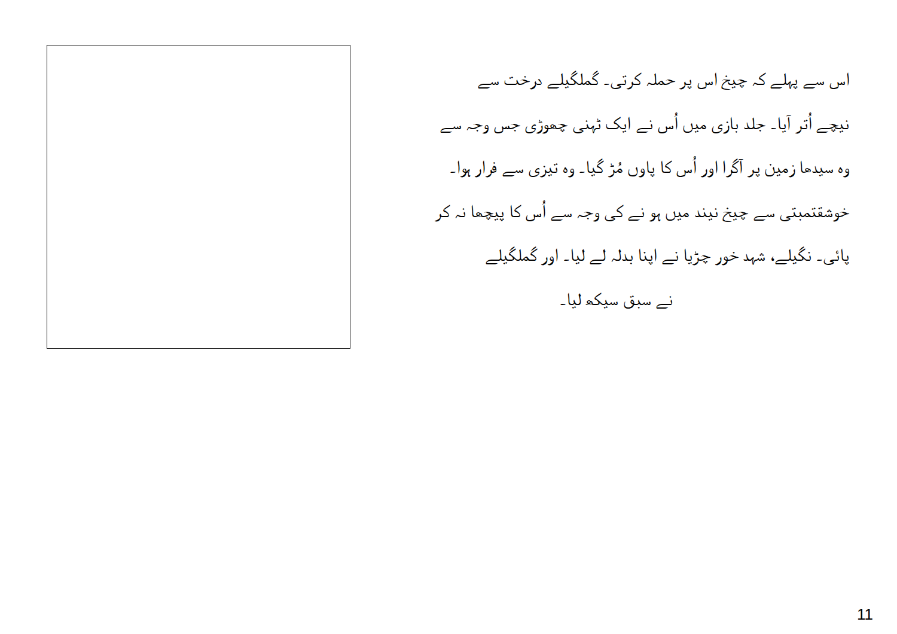اس سے پہلے کہ چیخ اس پر حملہ کرتی۔ گملگیلے درخت سے
نیچے اُتر آیا۔ جلد بازی میں اُس نے ایک ٹہنی چھوڑی جس وجہ سے
وہ سیدھا زمین پر آگرا اور اُس کا پاوں مُڑ گیا۔ وہ تیزی سے فرار ہوا۔
خوشقتمبتی سے چیخ نیند میں ہو نے کی وجہ سے اُس کا پیچھا نہ کر
پائی۔ نگیلے، شہد خور چڑیا نے اپنا بدلہ لے لیا۔ اور گملگیلے
نے سبق سیکھ لیا۔
11